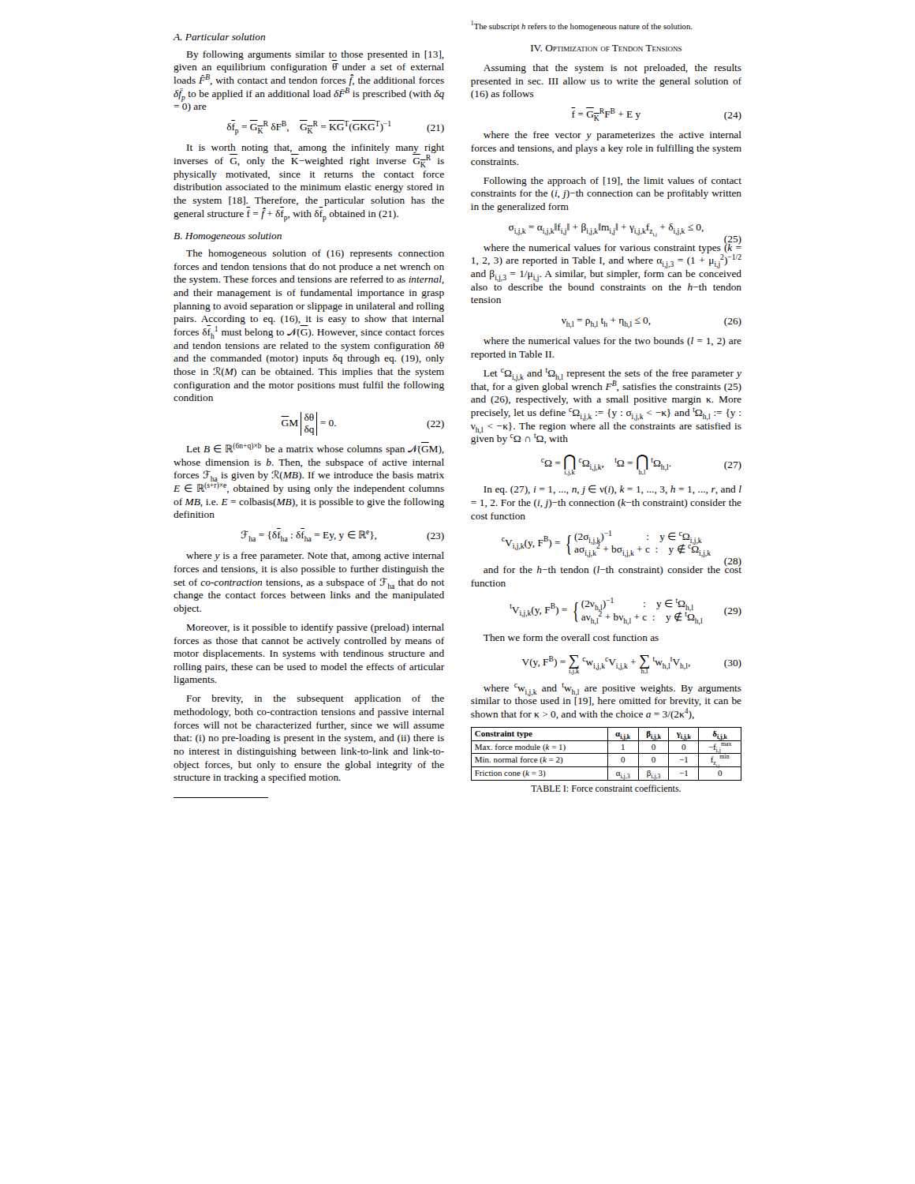A. Particular solution
By following arguments similar to those presented in [13], given an equilibrium configuration θ̂ under a set of external loads F̂B, with contact and tendon forces f̂̄, the additional forces δf̄p to be applied if an additional load δF̄B is prescribed (with δq = 0) are
δfp = GKR δFB, GKR = KGT(GKGT)−1 (21)
It is worth noting that, among the infinitely many right inverses of G, only the K−weighted right inverse GKR is physically motivated, since it returns the contact force distribution associated to the minimum elastic energy stored in the system [18]. Therefore, the particular solution has the general structure f = f̂̄ + δfp, with δfp obtained in (21).
B. Homogeneous solution
The homogeneous solution of (16) represents connection forces and tendon tensions that do not produce a net wrench on the system. These forces and tensions are referred to as internal, and their management is of fundamental importance in grasp planning to avoid separation or slippage in unilateral and rolling pairs. According to eq. (16), it is easy to show that internal forces δfh1 must belong to 𝒩(G). However, since contact forces and tendon tensions are related to the system configuration δθ and the commanded (motor) inputs δq through eq. (19), only those in ℛ(M) can be obtained. This implies that the system configuration and the motor positions must fulfil the following condition
GM δθ
δq = 0. (22)
Let B ∈ ℝ(6n+q)×b be a matrix whose columns span 𝒩(GM), whose dimension is b. Then, the subspace of active internal forces ℱha is given by ℛ(MB). If we introduce the basis matrix E ∈ ℝ(s+r)×e, obtained by using only the independent columns of MB, i.e. E = colbasis(MB), it is possible to give the following definition
ℱha = {δfha : δfha = Ey, y ∈ ℝe}, (23)
where y is a free parameter. Note that, among active internal forces and tensions, it is also possible to further distinguish the set of co-contraction tensions, as a subspace of ℱha that do not change the contact forces between links and the manipulated object.
Moreover, is it possible to identify passive (preload) internal forces as those that cannot be actively controlled by means of motor displacements. In systems with tendinous structure and rolling pairs, these can be used to model the effects of articular ligaments.
For brevity, in the subsequent application of the methodology, both co-contraction tensions and passive internal forces will not be characterized further, since we will assume that: (i) no pre-loading is present in the system, and (ii) there is no interest in distinguishing between link-to-link and link-to-object forces, but only to ensure the global integrity of the structure in tracking a specified motion.
1The subscript h refers to the homogeneous nature of the solution.
IV. Optimization of Tendon Tensions
Assuming that the system is not preloaded, the results presented in sec. III allow us to write the general solution of (16) as follows
f = GKRFB + E y (24)
where the free vector y parameterizes the active internal forces and tensions, and plays a key role in fulfilling the system constraints.
Following the approach of [19], the limit values of contact constraints for the (i, j)−th connection can be profitably written in the generalized form
σi,j,k = αi,j,k‖fi,j‖ + βi,j,k‖mi,j‖ + γi,j,kfzi,j + δi,j,k ≤ 0, (25)
where the numerical values for various constraint types (k = 1, 2, 3) are reported in Table I, and where αi,j,3 = (1 + μi,j2)−1/2 and βi,j,3 = 1/μi,j. A similar, but simpler, form can be conceived also to describe the bound constraints on the h−th tendon tension
νh,l = ρh,l th + ηh,l ≤ 0, (26)
where the numerical values for the two bounds (l = 1, 2) are reported in Table II.
Let cΩi,j,k and tΩh,l represent the sets of the free parameter y that, for a given global wrench FB, satisfies the constraints (25) and (26), respectively, with a small positive margin κ. More precisely, let us define cΩi,j,k := {y : σi,j,k < −κ} and tΩh,l := {y : νh,l < −κ}. The region where all the constraints are satisfied is given by cΩ ∩ tΩ, with
cΩ = ⋂i,j,k cΩi,j,k, tΩ = ⋂h,l tΩh,l. (27)
In eq. (27), i = 1, ..., n, j ∈ ν(i), k = 1, ..., 3, h = 1, ..., r, and l = 1, 2. For the (i, j)−th connection (k−th constraint) consider the cost function
cVi,j,k(y, FB) = {(2σi,j,k)−1 : y ∈ cΩi,j,k aσi,j,k2 + bσi,j,k + c : y ∉ cΩi,j,k (28)
and for the h−th tendon (l−th constraint) consider the cost function
tVi,j,k(y, FB) = {(2νh,l)−1 : y ∈ tΩh,l aνh,l2 + bνh,l + c : y ∉ tΩh,l (29)
Then we form the overall cost function as
V(y, FB) = ∑i,j,k cwi,j,kcVi,j,k + ∑h,l twh,ltVh,l, (30)
where cwi,j,k and twh,l are positive weights. By arguments similar to those used in [19], here omitted for brevity, it can be shown that for κ > 0, and with the choice a = 3/(2κ4),
| Constraint type | α i,j,k | β i,j,k | γ i,j,k | δ i,j,k |
| --- | --- | --- | --- | --- |
| Max. force module ( k = 1) | 1 | 0 | 0 | −f i,j max |
| Min. normal force ( k = 2) | 0 | 0 | −1 | f z i,j min |
| Friction cone ( k = 3) | α i,j,3 | β i,j,3 | −1 | 0 |
TABLE I: Force constraint coefficients.